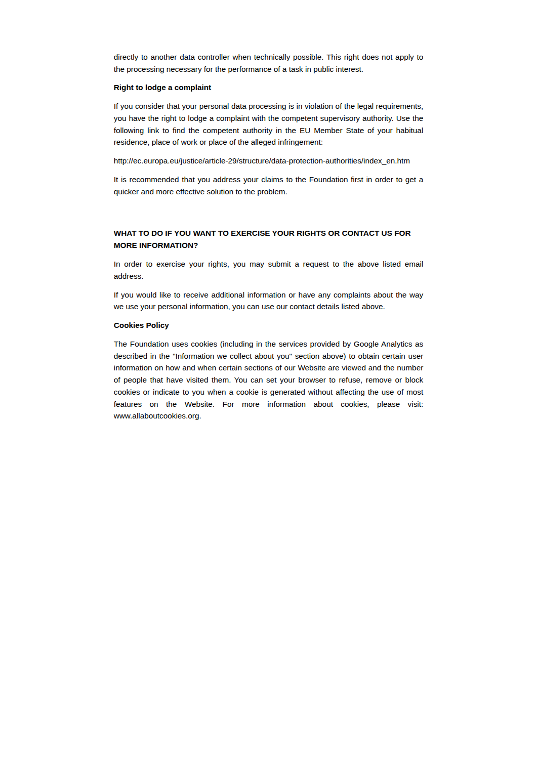directly to another data controller when technically possible. This right does not apply to the processing necessary for the performance of a task in public interest.
Right to lodge a complaint
If you consider that your personal data processing is in violation of the legal requirements, you have the right to lodge a complaint with the competent supervisory authority. Use the following link to find the competent authority in the EU Member State of your habitual residence, place of work or place of the alleged infringement:
http://ec.europa.eu/justice/article-29/structure/data-protection-authorities/index_en.htm
It is recommended that you address your claims to the Foundation first in order to get a quicker and more effective solution to the problem.
WHAT TO DO IF YOU WANT TO EXERCISE YOUR RIGHTS OR CONTACT US FOR MORE INFORMATION?
In order to exercise your rights, you may submit a request to the above listed email address.
If you would like to receive additional information or have any complaints about the way we use your personal information, you can use our contact details listed above.
Cookies Policy
The Foundation uses cookies (including in the services provided by Google Analytics as described in the "Information we collect about you" section above) to obtain certain user information on how and when certain sections of our Website are viewed and the number of people that have visited them. You can set your browser to refuse, remove or block cookies or indicate to you when a cookie is generated without affecting the use of most features on the Website. For more information about cookies, please visit: www.allaboutcookies.org.